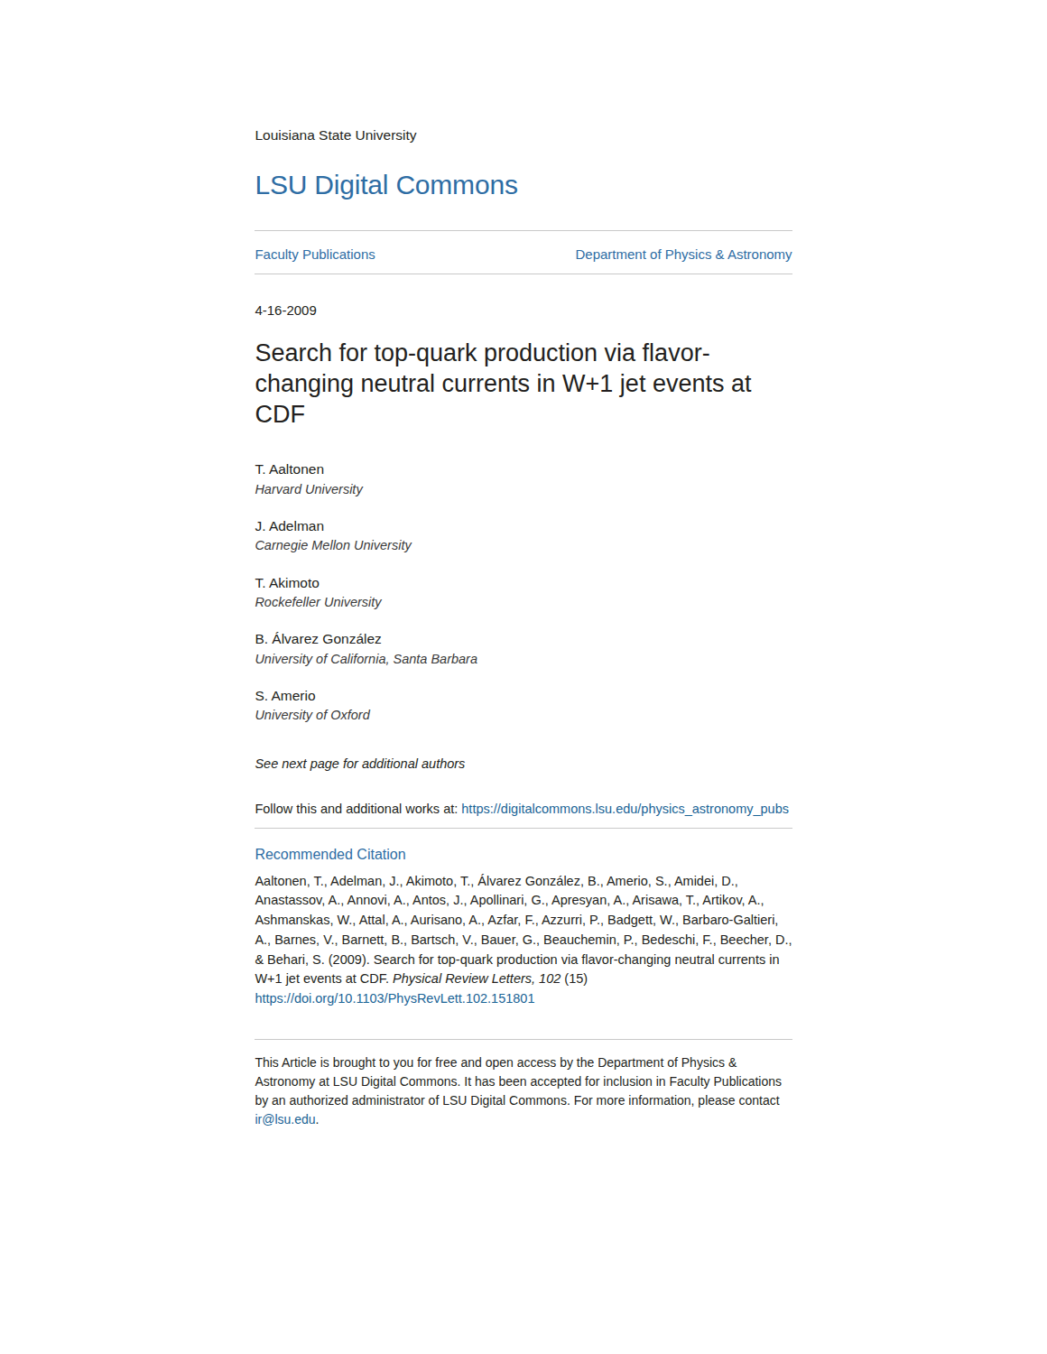Louisiana State University
LSU Digital Commons
Faculty Publications Department of Physics & Astronomy
4-16-2009
Search for top-quark production via flavor-changing neutral currents in W+1 jet events at CDF
T. Aaltonen
Harvard University
J. Adelman
Carnegie Mellon University
T. Akimoto
Rockefeller University
B. Álvarez González
University of California, Santa Barbara
S. Amerio
University of Oxford
See next page for additional authors
Follow this and additional works at: https://digitalcommons.lsu.edu/physics_astronomy_pubs
Recommended Citation
Aaltonen, T., Adelman, J., Akimoto, T., Álvarez González, B., Amerio, S., Amidei, D., Anastassov, A., Annovi, A., Antos, J., Apollinari, G., Apresyan, A., Arisawa, T., Artikov, A., Ashmanskas, W., Attal, A., Aurisano, A., Azfar, F., Azzurri, P., Badgett, W., Barbaro-Galtieri, A., Barnes, V., Barnett, B., Bartsch, V., Bauer, G., Beauchemin, P., Bedeschi, F., Beecher, D., & Behari, S. (2009). Search for top-quark production via flavor-changing neutral currents in W+1 jet events at CDF. Physical Review Letters, 102 (15) https://doi.org/10.1103/PhysRevLett.102.151801
This Article is brought to you for free and open access by the Department of Physics & Astronomy at LSU Digital Commons. It has been accepted for inclusion in Faculty Publications by an authorized administrator of LSU Digital Commons. For more information, please contact ir@lsu.edu.